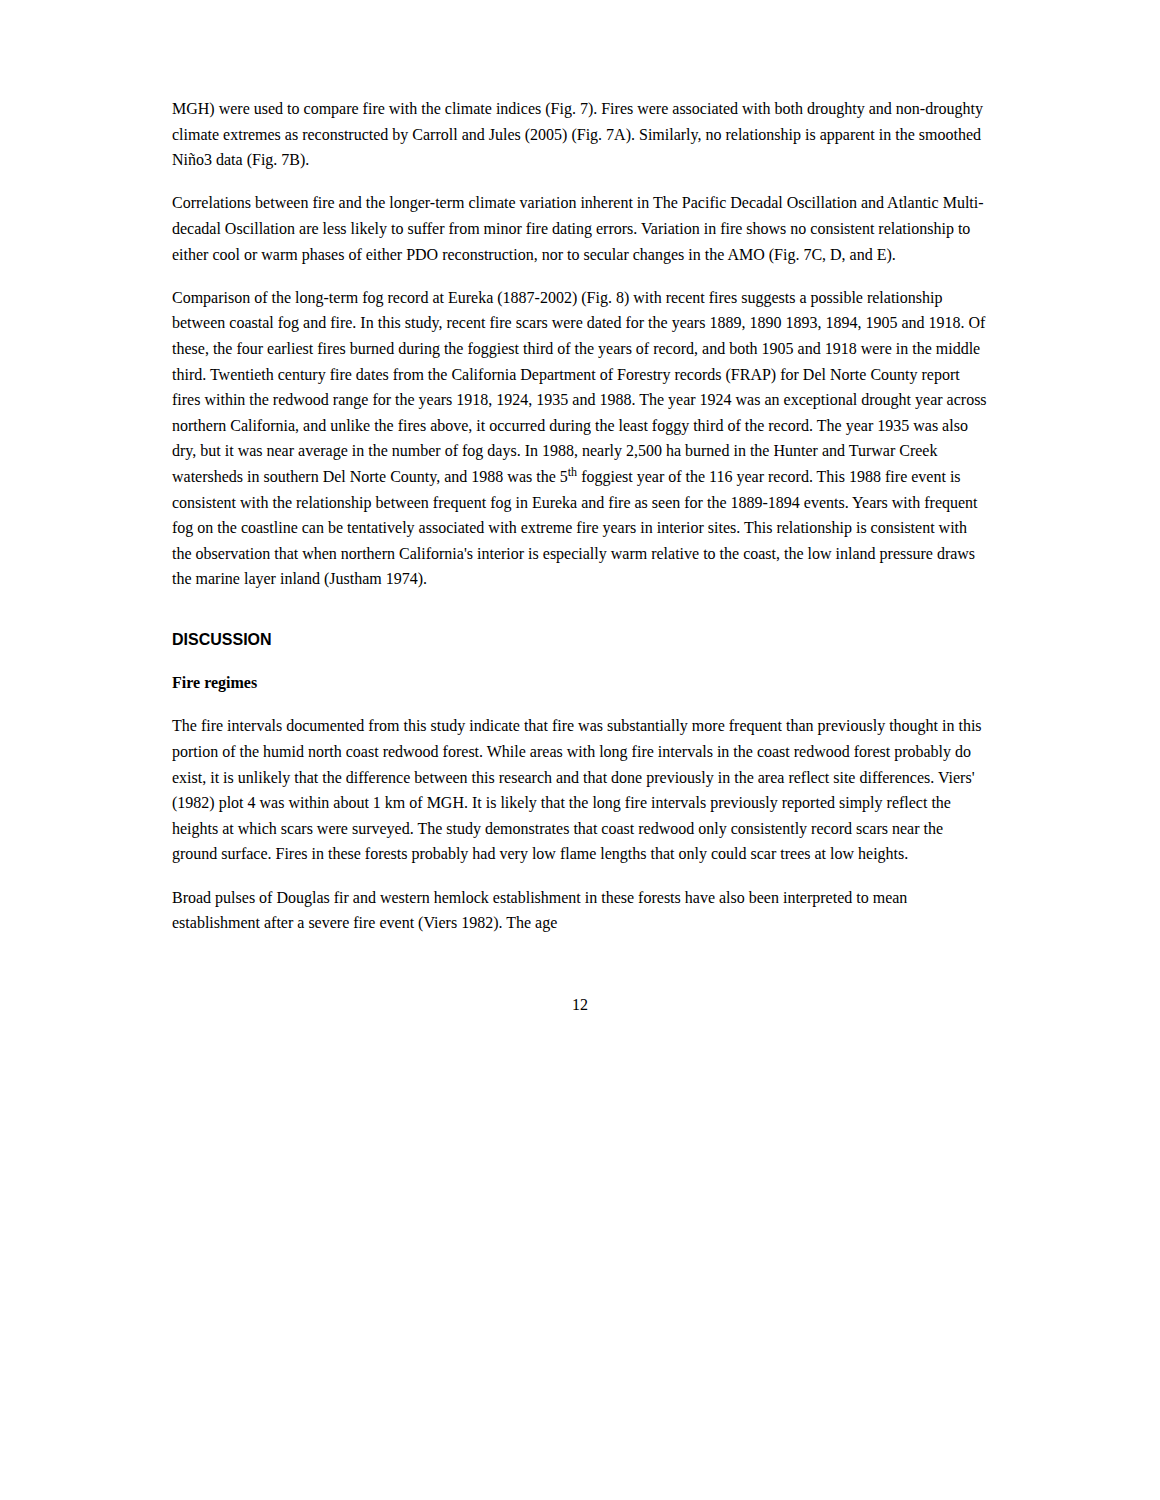MGH) were used to compare fire with the climate indices (Fig. 7). Fires were associated with both droughty and non-droughty climate extremes as reconstructed by Carroll and Jules (2005) (Fig. 7A). Similarly, no relationship is apparent in the smoothed Niño3 data (Fig. 7B).
Correlations between fire and the longer-term climate variation inherent in The Pacific Decadal Oscillation and Atlantic Multi-decadal Oscillation are less likely to suffer from minor fire dating errors. Variation in fire shows no consistent relationship to either cool or warm phases of either PDO reconstruction, nor to secular changes in the AMO (Fig. 7C, D, and E).
Comparison of the long-term fog record at Eureka (1887-2002) (Fig. 8) with recent fires suggests a possible relationship between coastal fog and fire. In this study, recent fire scars were dated for the years 1889, 1890 1893, 1894, 1905 and 1918. Of these, the four earliest fires burned during the foggiest third of the years of record, and both 1905 and 1918 were in the middle third. Twentieth century fire dates from the California Department of Forestry records (FRAP) for Del Norte County report fires within the redwood range for the years 1918, 1924, 1935 and 1988. The year 1924 was an exceptional drought year across northern California, and unlike the fires above, it occurred during the least foggy third of the record. The year 1935 was also dry, but it was near average in the number of fog days. In 1988, nearly 2,500 ha burned in the Hunter and Turwar Creek watersheds in southern Del Norte County, and 1988 was the 5th foggiest year of the 116 year record. This 1988 fire event is consistent with the relationship between frequent fog in Eureka and fire as seen for the 1889-1894 events. Years with frequent fog on the coastline can be tentatively associated with extreme fire years in interior sites. This relationship is consistent with the observation that when northern California's interior is especially warm relative to the coast, the low inland pressure draws the marine layer inland (Justham 1974).
DISCUSSION
Fire regimes
The fire intervals documented from this study indicate that fire was substantially more frequent than previously thought in this portion of the humid north coast redwood forest. While areas with long fire intervals in the coast redwood forest probably do exist, it is unlikely that the difference between this research and that done previously in the area reflect site differences. Viers' (1982) plot 4 was within about 1 km of MGH. It is likely that the long fire intervals previously reported simply reflect the heights at which scars were surveyed. The study demonstrates that coast redwood only consistently record scars near the ground surface. Fires in these forests probably had very low flame lengths that only could scar trees at low heights.
Broad pulses of Douglas fir and western hemlock establishment in these forests have also been interpreted to mean establishment after a severe fire event (Viers 1982). The age
12